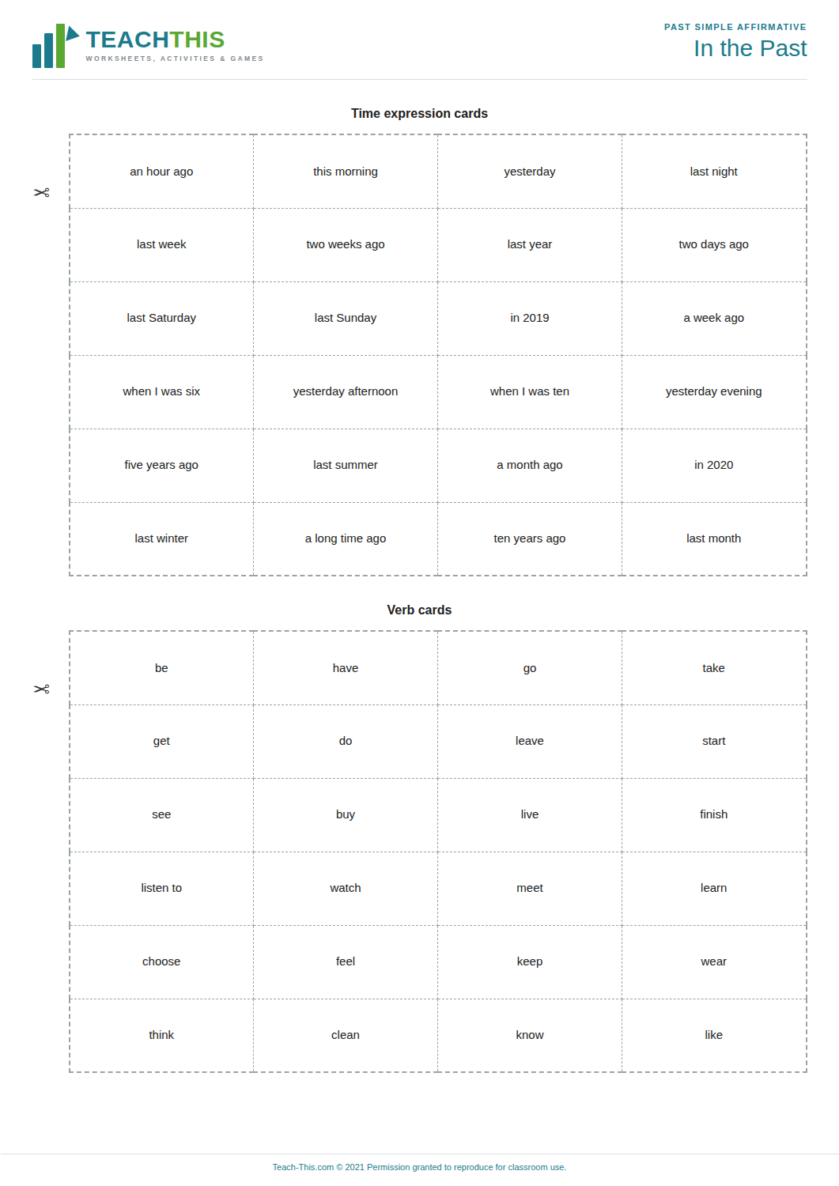TEACHTHIS
WORKSHEETS, ACTIVITIES & GAMES
Past Simple Affirmative
In the Past
Time expression cards
✂
| an hour ago | this morning | yesterday | last night |
| last week | two weeks ago | last year | two days ago |
| last Saturday | last Sunday | in 2019 | a week ago |
| when I was six | yesterday afternoon | when I was ten | yesterday evening |
| five years ago | last summer | a month ago | in 2020 |
| last winter | a long time ago | ten years ago | last month |
Verb cards
✂
| be | have | go | take |
| get | do | leave | start |
| see | buy | live | finish |
| listen to | watch | meet | learn |
| choose | feel | keep | wear |
| think | clean | know | like |
Teach-This.com © 2021 Permission granted to reproduce for classroom use.